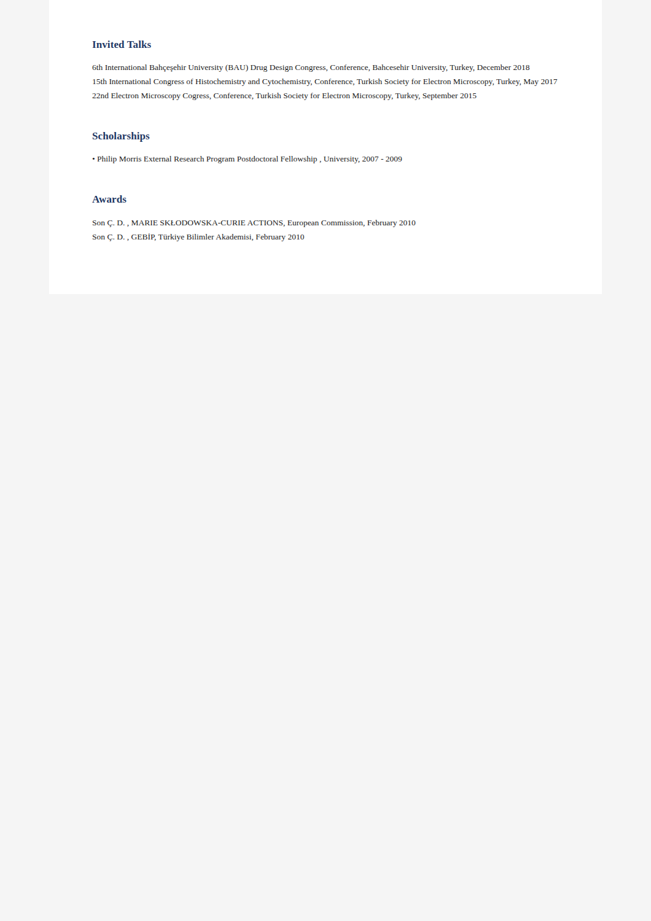Invited Talks
6th International Bahçeşehir University (BAU) Drug Design Congress, Conference, Bahcesehir University, Turkey, December 2018
15th International Congress of Histochemistry and Cytochemistry, Conference, Turkish Society for Electron Microscopy, Turkey, May 2017
22nd Electron Microscopy Cogress, Conference, Turkish Society for Electron Microscopy, Turkey, September 2015
Scholarships
• Philip Morris External Research Program Postdoctoral Fellowship , University, 2007 - 2009
Awards
Son Ç. D. , MARIE SKŁODOWSKA-CURIE ACTIONS, European Commission, February 2010
Son Ç. D. , GEBİP, Türkiye Bilimler Akademisi, February 2010